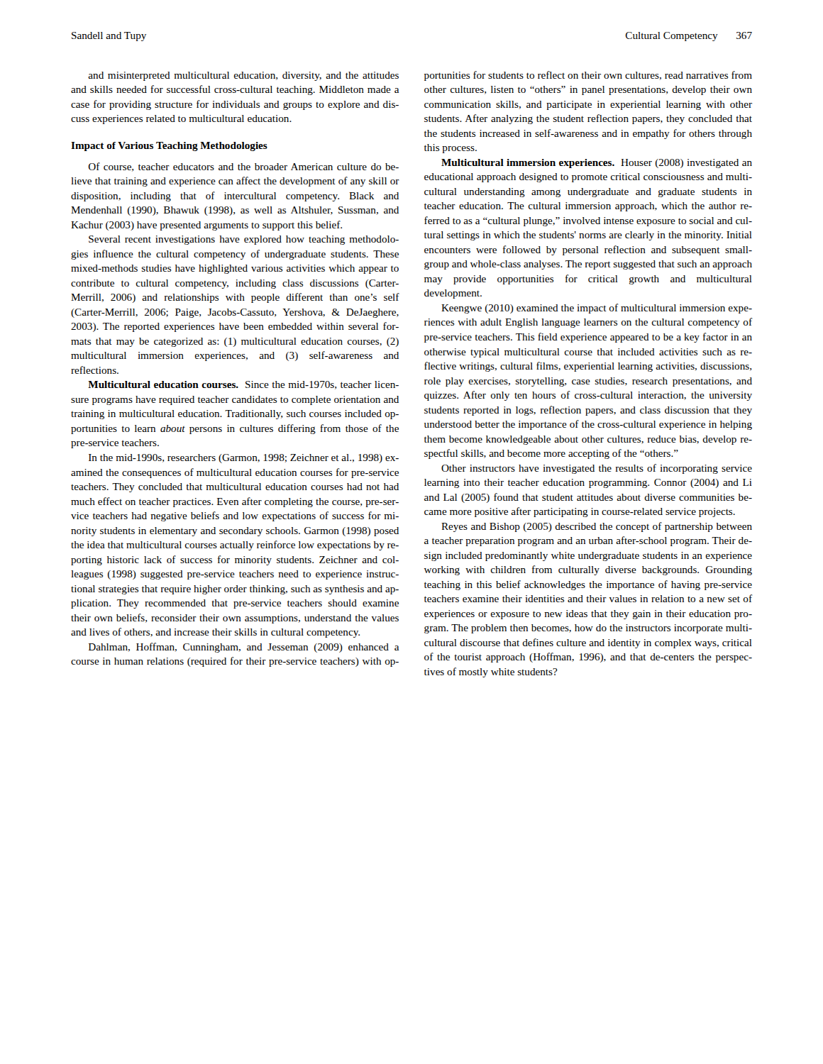Sandell and Tupy
Cultural Competency 367
and misinterpreted multicultural education, diversity, and the attitudes and skills needed for successful cross-cultural teaching. Middleton made a case for providing structure for individuals and groups to explore and discuss experiences related to multicultural education.
Impact of Various Teaching Methodologies
Of course, teacher educators and the broader American culture do believe that training and experience can affect the development of any skill or disposition, including that of intercultural competency. Black and Mendenhall (1990), Bhawuk (1998), as well as Altshuler, Sussman, and Kachur (2003) have presented arguments to support this belief.
Several recent investigations have explored how teaching methodologies influence the cultural competency of undergraduate students. These mixed-methods studies have highlighted various activities which appear to contribute to cultural competency, including class discussions (Carter-Merrill, 2006) and relationships with people different than one’s self (Carter-Merrill, 2006; Paige, Jacobs-Cassuto, Yershova, & DeJaeghere, 2003). The reported experiences have been embedded within several formats that may be categorized as: (1) multicultural education courses, (2) multicultural immersion experiences, and (3) self-awareness and reflections.
Multicultural education courses. Since the mid-1970s, teacher licensure programs have required teacher candidates to complete orientation and training in multicultural education. Traditionally, such courses included opportunities to learn about persons in cultures differing from those of the pre-service teachers.
In the mid-1990s, researchers (Garmon, 1998; Zeichner et al., 1998) examined the consequences of multicultural education courses for pre-service teachers. They concluded that multicultural education courses had not had much effect on teacher practices. Even after completing the course, pre-service teachers had negative beliefs and low expectations of success for minority students in elementary and secondary schools. Garmon (1998) posed the idea that multicultural courses actually reinforce low expectations by reporting historic lack of success for minority students. Zeichner and colleagues (1998) suggested pre-service teachers need to experience instructional strategies that require higher order thinking, such as synthesis and application. They recommended that pre-service teachers should examine their own beliefs, reconsider their own assumptions, understand the values and lives of others, and increase their skills in cultural competency.
Dahlman, Hoffman, Cunningham, and Jesseman (2009) enhanced a course in human relations (required for their pre-service teachers) with opportunities for students to reflect on their own cultures, read narratives from other cultures, listen to “others” in panel presentations, develop their own communication skills, and participate in experiential learning with other students. After analyzing the student reflection papers, they concluded that the students increased in self-awareness and in empathy for others through this process.
Multicultural immersion experiences. Houser (2008) investigated an educational approach designed to promote critical consciousness and multicultural understanding among undergraduate and graduate students in teacher education. The cultural immersion approach, which the author referred to as a “cultural plunge,” involved intense exposure to social and cultural settings in which the students' norms are clearly in the minority. Initial encounters were followed by personal reflection and subsequent small-group and whole-class analyses. The report suggested that such an approach may provide opportunities for critical growth and multicultural development.
Keengwe (2010) examined the impact of multicultural immersion experiences with adult English language learners on the cultural competency of pre-service teachers. This field experience appeared to be a key factor in an otherwise typical multicultural course that included activities such as reflective writings, cultural films, experiential learning activities, discussions, role play exercises, storytelling, case studies, research presentations, and quizzes. After only ten hours of cross-cultural interaction, the university students reported in logs, reflection papers, and class discussion that they understood better the importance of the cross-cultural experience in helping them become knowledgeable about other cultures, reduce bias, develop respectful skills, and become more accepting of the “others.”
Other instructors have investigated the results of incorporating service learning into their teacher education programming. Connor (2004) and Li and Lal (2005) found that student attitudes about diverse communities became more positive after participating in course-related service projects.
Reyes and Bishop (2005) described the concept of partnership between a teacher preparation program and an urban after-school program. Their design included predominantly white undergraduate students in an experience working with children from culturally diverse backgrounds. Grounding teaching in this belief acknowledges the importance of having pre-service teachers examine their identities and their values in relation to a new set of experiences or exposure to new ideas that they gain in their education program. The problem then becomes, how do the instructors incorporate multicultural discourse that defines culture and identity in complex ways, critical of the tourist approach (Hoffman, 1996), and that de-centers the perspectives of mostly white students?